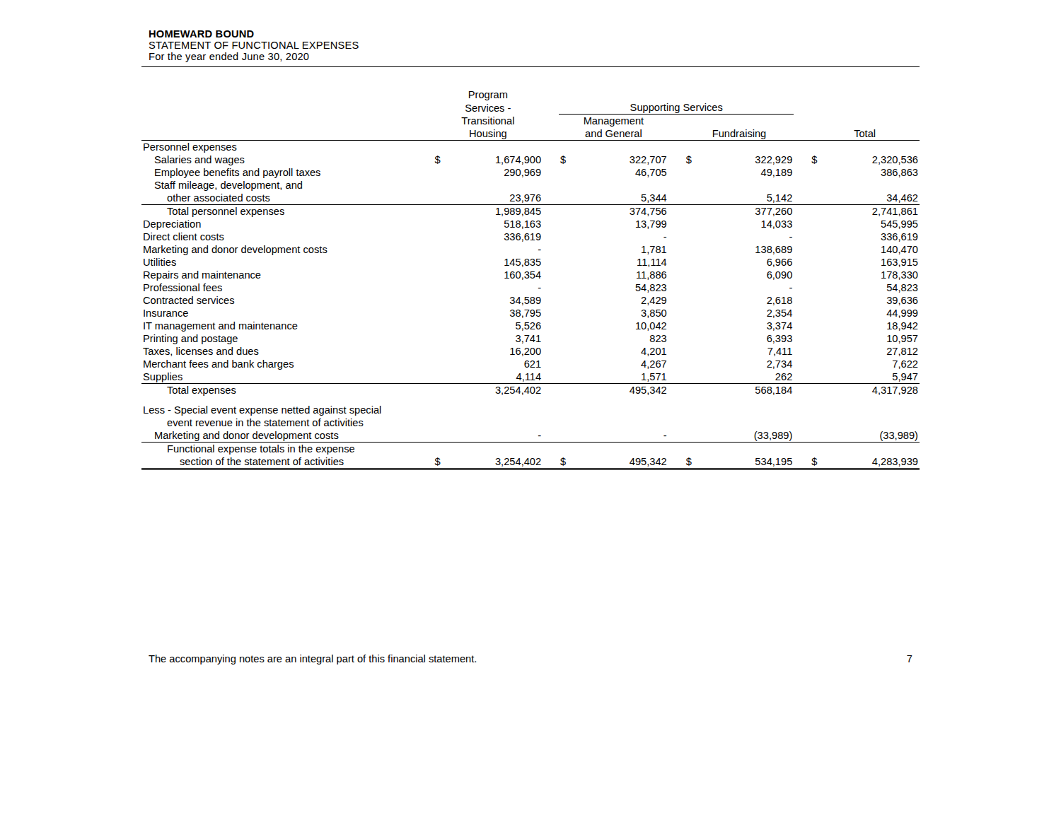HOMEWARD BOUND
STATEMENT OF FUNCTIONAL EXPENSES
For the year ended June 30, 2020
| | Program | | | | |
| | Services - | | Supporting Services | | |
| | Transitional | | Management | | | | |
| | Housing | | and General | | Fundraising | | Total |
| Personnel expenses | | | | | | | | | | | |
| Salaries and wages | $ | 1,674,900 | | $ | 322,707 | | $ | 322,929 | | $ | 2,320,536 |
| Employee benefits and payroll taxes | | 290,969 | | | 46,705 | | | 49,189 | | | 386,863 |
| Staff mileage, development, and | | | | | | | | | | | |
| other associated costs | | 23,976 | | | 5,344 | | | 5,142 | | | 34,462 |
| Total personnel expenses | | 1,989,845 | | | 374,756 | | | 377,260 | | | 2,741,861 |
| Depreciation | | 518,163 | | | 13,799 | | | 14,033 | | | 545,995 |
| Direct client costs | | 336,619 | | | - | | | - | | | 336,619 |
| Marketing and donor development costs | | - | | | 1,781 | | | 138,689 | | | 140,470 |
| Utilities | | 145,835 | | | 11,114 | | | 6,966 | | | 163,915 |
| Repairs and maintenance | | 160,354 | | | 11,886 | | | 6,090 | | | 178,330 |
| Professional fees | | - | | | 54,823 | | | - | | | 54,823 |
| Contracted services | | 34,589 | | | 2,429 | | | 2,618 | | | 39,636 |
| Insurance | | 38,795 | | | 3,850 | | | 2,354 | | | 44,999 |
| IT management and maintenance | | 5,526 | | | 10,042 | | | 3,374 | | | 18,942 |
| Printing and postage | | 3,741 | | | 823 | | | 6,393 | | | 10,957 |
| Taxes, licenses and dues | | 16,200 | | | 4,201 | | | 7,411 | | | 27,812 |
| Merchant fees and bank charges | | 621 | | | 4,267 | | | 2,734 | | | 7,622 |
| Supplies | | 4,114 | | | 1,571 | | | 262 | | | 5,947 |
| Total expenses | | 3,254,402 | | | 495,342 | | | 568,184 | | | 4,317,928 |
| Less - Special event expense netted against special | | | | | | | | | | | |
| event revenue in the statement of activities | | | | | | | | | | | |
| Marketing and donor development costs | | - | | | - | | | (33,989) | | | (33,989) |
| Functional expense totals in the expense | | | | | | | | | | | |
| section of the statement of activities | $ | 3,254,402 | | $ | 495,342 | | $ | 534,195 | | $ | 4,283,939 |
The accompanying notes are an integral part of this financial statement.
7